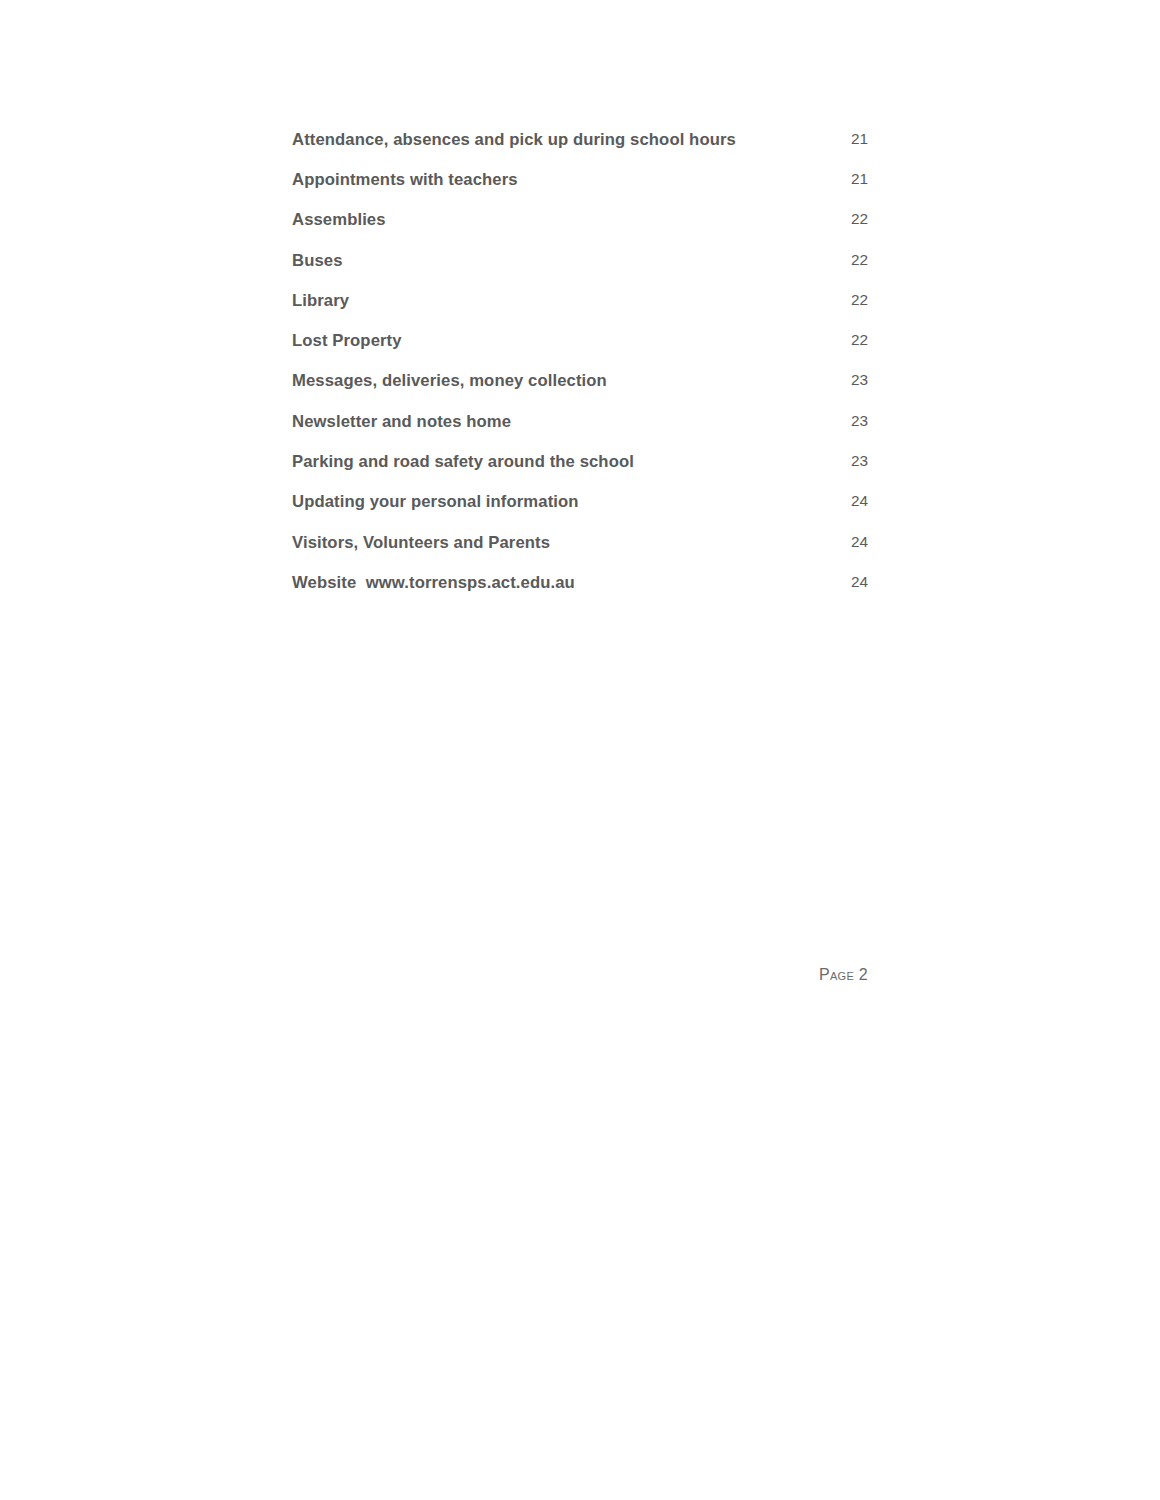| Attendance, absences and pick up during school hours | 21 |
| Appointments with teachers | 21 |
| Assemblies | 22 |
| Buses | 22 |
| Library | 22 |
| Lost Property | 22 |
| Messages, deliveries, money collection | 23 |
| Newsletter and notes home | 23 |
| Parking and road safety around the school | 23 |
| Updating your personal information | 24 |
| Visitors, Volunteers and Parents | 24 |
| Website www.torrensps.act.edu.au | 24 |
Page 2